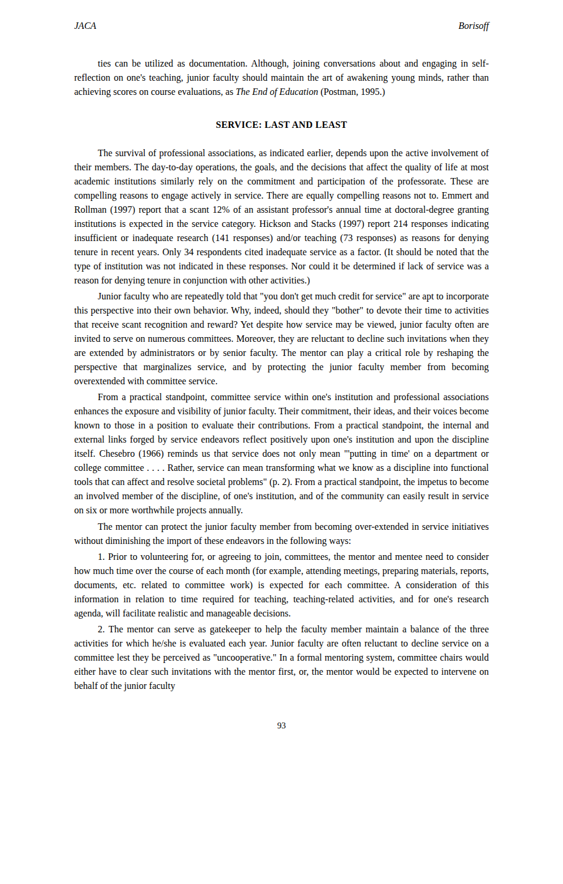JACA Borisoff
ties can be utilized as documentation. Although, joining conversations about and engaging in self-reflection on one's teaching, junior faculty should maintain the art of awakening young minds, rather than achieving scores on course evaluations, as The End of Education (Postman, 1995.)
Service: Last and Least
The survival of professional associations, as indicated earlier, depends upon the active involvement of their members. The day-to-day operations, the goals, and the decisions that affect the quality of life at most academic institutions similarly rely on the commitment and participation of the professorate. These are compelling reasons to engage actively in service. There are equally compelling reasons not to. Emmert and Rollman (1997) report that a scant 12% of an assistant professor's annual time at doctoral-degree granting institutions is expected in the service category. Hickson and Stacks (1997) report 214 responses indicating insufficient or inadequate research (141 responses) and/or teaching (73 responses) as reasons for denying tenure in recent years. Only 34 respondents cited inadequate service as a factor. (It should be noted that the type of institution was not indicated in these responses. Nor could it be determined if lack of service was a reason for denying tenure in conjunction with other activities.)
Junior faculty who are repeatedly told that "you don't get much credit for service" are apt to incorporate this perspective into their own behavior. Why, indeed, should they "bother" to devote their time to activities that receive scant recognition and reward? Yet despite how service may be viewed, junior faculty often are invited to serve on numerous committees. Moreover, they are reluctant to decline such invitations when they are extended by administrators or by senior faculty. The mentor can play a critical role by reshaping the perspective that marginalizes service, and by protecting the junior faculty member from becoming overextended with committee service.
From a practical standpoint, committee service within one's institution and professional associations enhances the exposure and visibility of junior faculty. Their commitment, their ideas, and their voices become known to those in a position to evaluate their contributions. From a practical standpoint, the internal and external links forged by service endeavors reflect positively upon one's institution and upon the discipline itself. Chesebro (1966) reminds us that service does not only mean "'putting in time' on a department or college committee . . . . Rather, service can mean transforming what we know as a discipline into functional tools that can affect and resolve societal problems" (p. 2). From a practical standpoint, the impetus to become an involved member of the discipline, of one's institution, and of the community can easily result in service on six or more worthwhile projects annually.
The mentor can protect the junior faculty member from becoming over-extended in service initiatives without diminishing the import of these endeavors in the following ways:
1. Prior to volunteering for, or agreeing to join, committees, the mentor and mentee need to consider how much time over the course of each month (for example, attending meetings, preparing materials, reports, documents, etc. related to committee work) is expected for each committee. A consideration of this information in relation to time required for teaching, teaching-related activities, and for one's research agenda, will facilitate realistic and manageable decisions.
2. The mentor can serve as gatekeeper to help the faculty member maintain a balance of the three activities for which he/she is evaluated each year. Junior faculty are often reluctant to decline service on a committee lest they be perceived as "uncooperative." In a formal mentoring system, committee chairs would either have to clear such invitations with the mentor first, or, the mentor would be expected to intervene on behalf of the junior faculty
93